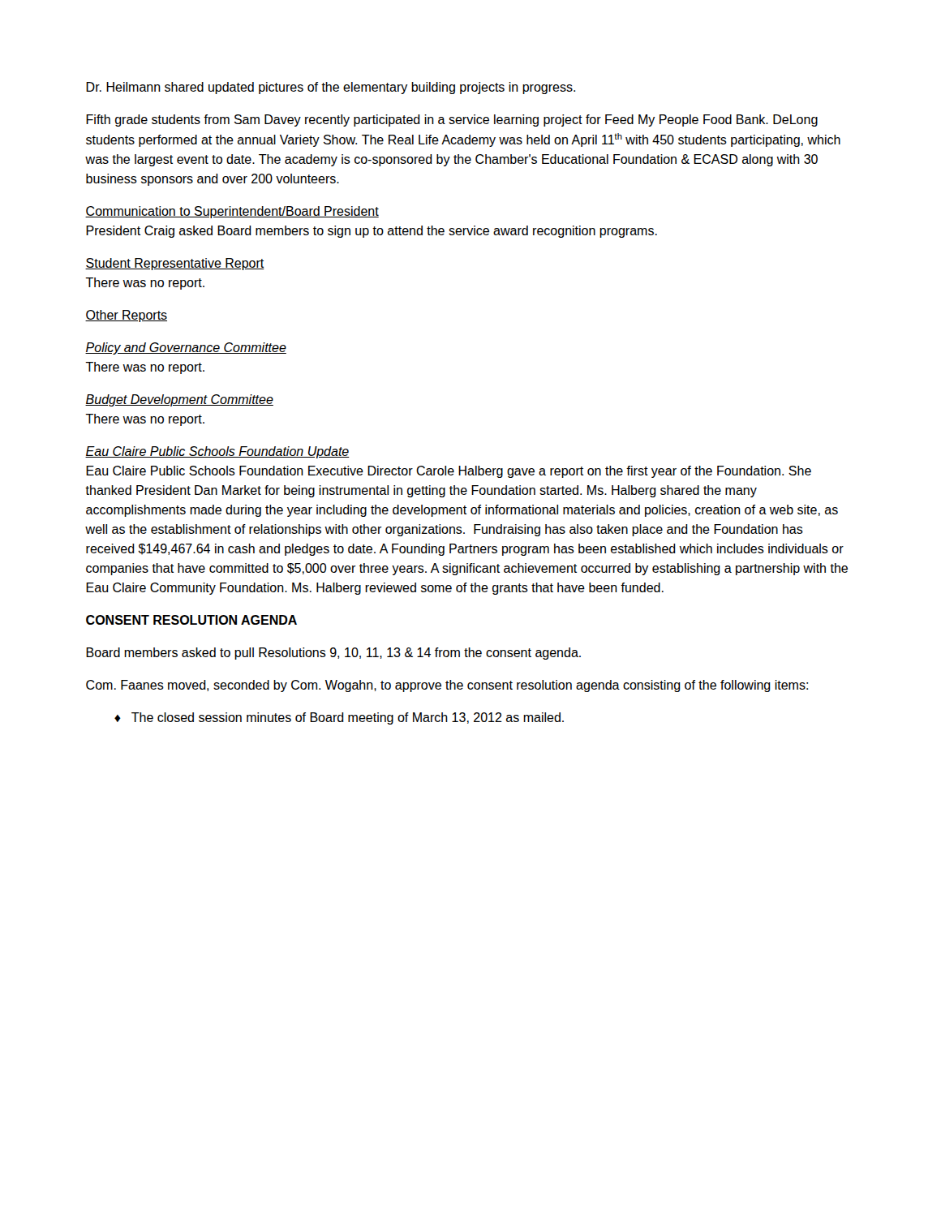Dr. Heilmann shared updated pictures of the elementary building projects in progress.
Fifth grade students from Sam Davey recently participated in a service learning project for Feed My People Food Bank. DeLong students performed at the annual Variety Show. The Real Life Academy was held on April 11th with 450 students participating, which was the largest event to date. The academy is co-sponsored by the Chamber's Educational Foundation & ECASD along with 30 business sponsors and over 200 volunteers.
Communication to Superintendent/Board President
President Craig asked Board members to sign up to attend the service award recognition programs.
Student Representative Report
There was no report.
Other Reports
Policy and Governance Committee
There was no report.
Budget Development Committee
There was no report.
Eau Claire Public Schools Foundation Update
Eau Claire Public Schools Foundation Executive Director Carole Halberg gave a report on the first year of the Foundation. She thanked President Dan Market for being instrumental in getting the Foundation started. Ms. Halberg shared the many accomplishments made during the year including the development of informational materials and policies, creation of a web site, as well as the establishment of relationships with other organizations. Fundraising has also taken place and the Foundation has received $149,467.64 in cash and pledges to date. A Founding Partners program has been established which includes individuals or companies that have committed to $5,000 over three years. A significant achievement occurred by establishing a partnership with the Eau Claire Community Foundation. Ms. Halberg reviewed some of the grants that have been funded.
CONSENT RESOLUTION AGENDA
Board members asked to pull Resolutions 9, 10, 11, 13 & 14 from the consent agenda.
Com. Faanes moved, seconded by Com. Wogahn, to approve the consent resolution agenda consisting of the following items:
The closed session minutes of Board meeting of March 13, 2012 as mailed.